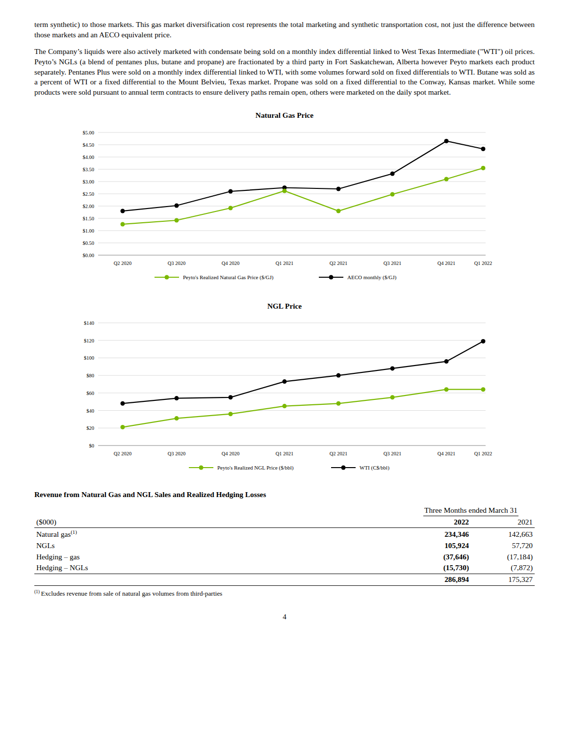term synthetic) to those markets. This gas market diversification cost represents the total marketing and synthetic transportation cost, not just the difference between those markets and an AECO equivalent price.
The Company’s liquids were also actively marketed with condensate being sold on a monthly index differential linked to West Texas Intermediate ("WTI") oil prices. Peyto’s NGLs (a blend of pentanes plus, butane and propane) are fractionated by a third party in Fort Saskatchewan, Alberta however Peyto markets each product separately. Pentanes Plus were sold on a monthly index differential linked to WTI, with some volumes forward sold on fixed differentials to WTI. Butane was sold as a percent of WTI or a fixed differential to the Mount Belvieu, Texas market. Propane was sold on a fixed differential to the Conway, Kansas market. While some products were sold pursuant to annual term contracts to ensure delivery paths remain open, others were marketed on the daily spot market.
Natural Gas Price
$5.00 $4.50 $4.00 $3.50 $3.00 $2.50 $2.00 $1.50 $1.00 $0.50 $0.00 Q2 2020 Q3 2020 Q4 2020 Q1 2021 Q2 2021 Q3 2021 Q4 2021 Q1 2022 Peyto's Realized Natural Gas Price ($/GJ) AECO monthly ($/GJ)
NGL Price
$140 $120 $100 $80 $60 $40 $20 $0 Q2 2020 Q3 2020 Q4 2020 Q1 2021 Q2 2021 Q3 2021 Q4 2021 Q1 2022 Peyto's Realized NGL Price ($/bbl) WTI (C$/bbl)
Revenue from Natural Gas and NGL Sales and Realized Hedging Losses
| | Three Months ended March 31 |
| ($000) | 2022 | 2021 |
| Natural gas (1) | 234,346 | 142,663 |
| NGLs | 105,924 | 57,720 |
| Hedging – gas | (37,646) | (17,184) |
| Hedging – NGLs | (15,730) | (7,872) |
| | 286,894 | 175,327 |
(1) Excludes revenue from sale of natural gas volumes from third-parties
4